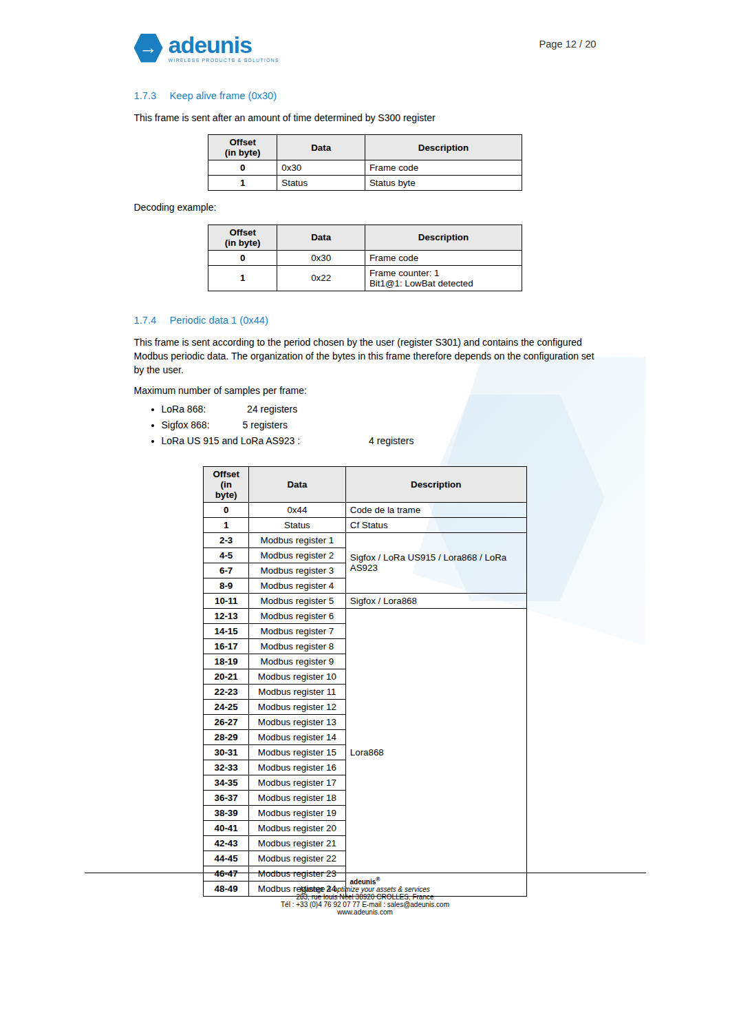→
adeunis
WIRELESS PRODUCTS & SOLUTIONS
Page 12 / 20
1.7.3 Keep alive frame (0x30)
This frame is sent after an amount of time determined by S300 register
| Offset (in byte) | Data | Description |
| --- | --- | --- |
| 0 | 0x30 | Frame code |
| 1 | Status | Status byte |
Decoding example:
| Offset (in byte) | Data | Description |
| --- | --- | --- |
| 0 | 0x30 | Frame code |
| 1 | 0x22 | Frame counter: 1 Bit1@1: LowBat detected |
1.7.4 Periodic data 1 (0x44)
This frame is sent according to the period chosen by the user (register S301) and contains the configured Modbus periodic data. The organization of the bytes in this frame therefore depends on the configuration set by the user.
Maximum number of samples per frame:
LoRa 868: 24 registers
Sigfox 868: 5 registers
LoRa US 915 and LoRa AS923 : 4 registers
| Offset (in byte) | Data | Description |
| --- | --- | --- |
| 0 | 0x44 | Code de la trame |
| 1 | Status | Cf Status |
| 2-3 | Modbus register 1 | Sigfox / LoRa US915 / Lora868 / LoRa AS923 |
| 4-5 | Modbus register 2 |
| 6-7 | Modbus register 3 |
| 8-9 | Modbus register 4 |
| 10-11 | Modbus register 5 | Sigfox / Lora868 |
| 12-13 | Modbus register 6 | Lora868 |
| 14-15 | Modbus register 7 |
| 16-17 | Modbus register 8 |
| 18-19 | Modbus register 9 |
| 20-21 | Modbus register 10 |
| 22-23 | Modbus register 11 |
| 24-25 | Modbus register 12 |
| 26-27 | Modbus register 13 |
| 28-29 | Modbus register 14 |
| 30-31 | Modbus register 15 |
| 32-33 | Modbus register 16 |
| 34-35 | Modbus register 17 |
| 36-37 | Modbus register 18 |
| 38-39 | Modbus register 19 |
| 40-41 | Modbus register 20 |
| 42-43 | Modbus register 21 |
| 44-45 | Modbus register 22 |
| 46-47 | Modbus register 23 |
| 48-49 | Modbus register 24 |
adeunis®
Manage & optimize your assets & services
283, rue louis Néel 38920 CROLLES, France
Tél : +33 (0)4 76 92 07 77 E-mail : sales@adeunis.com
www.adeunis.com